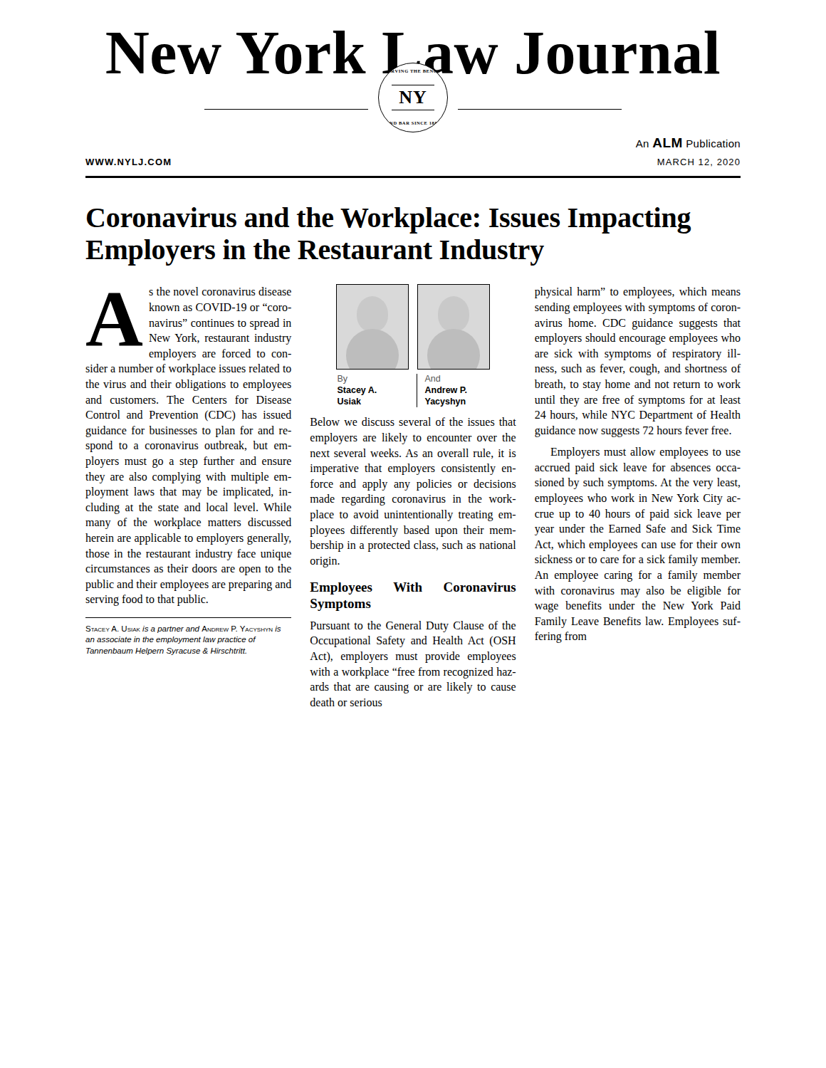New York Law Journal
Serving the Bench
NY
and Bar since 1888
WWW.NYLJ.COM
An ALM Publication
MARCH 12, 2020
Coronavirus and the Workplace: Issues Impacting Employers in the Restaurant Industry
As the novel coronavirus disease known as COVID-19 or “coronavirus” continues to spread in New York, restaurant industry employers are forced to consider a number of workplace issues related to the virus and their obligations to employees and customers. The Centers for Disease Control and Prevention (CDC) has issued guidance for businesses to plan for and respond to a coronavirus outbreak, but employers must go a step further and ensure they are also complying with multiple employment laws that may be implicated, including at the state and local level. While many of the workplace matters discussed herein are applicable to employers generally, those in the restaurant industry face unique circumstances as their doors are open to the public and their employees are preparing and serving food to that public.
Stacey A. Usiak is a partner and Andrew P. Yacyshyn is an associate in the employment law practice of Tannenbaum Helpern Syracuse & Hirschtritt.
By Stacey A.
Usiak
And Andrew P.
Yacyshyn
Below we discuss several of the issues that employers are likely to encounter over the next several weeks. As an overall rule, it is imperative that employers consistently enforce and apply any policies or decisions made regarding coronavirus in the workplace to avoid unintentionally treating employees differently based upon their membership in a protected class, such as national origin.
Employees With Coronavirus Symptoms
Pursuant to the General Duty Clause of the Occupational Safety and Health Act (OSH Act), employers must provide employees with a workplace “free from recognized hazards that are causing or are likely to cause death or serious
physical harm” to employees, which means sending employees with symptoms of coronavirus home. CDC guidance suggests that employers should encourage employees who are sick with symptoms of respiratory illness, such as fever, cough, and shortness of breath, to stay home and not return to work until they are free of symptoms for at least 24 hours, while NYC Department of Health guidance now suggests 72 hours fever free.
Employers must allow employees to use accrued paid sick leave for absences occasioned by such symptoms. At the very least, employees who work in New York City accrue up to 40 hours of paid sick leave per year under the Earned Safe and Sick Time Act, which employees can use for their own sickness or to care for a sick family member. An employee caring for a family member with coronavirus may also be eligible for wage benefits under the New York Paid Family Leave Benefits law. Employees suffering from